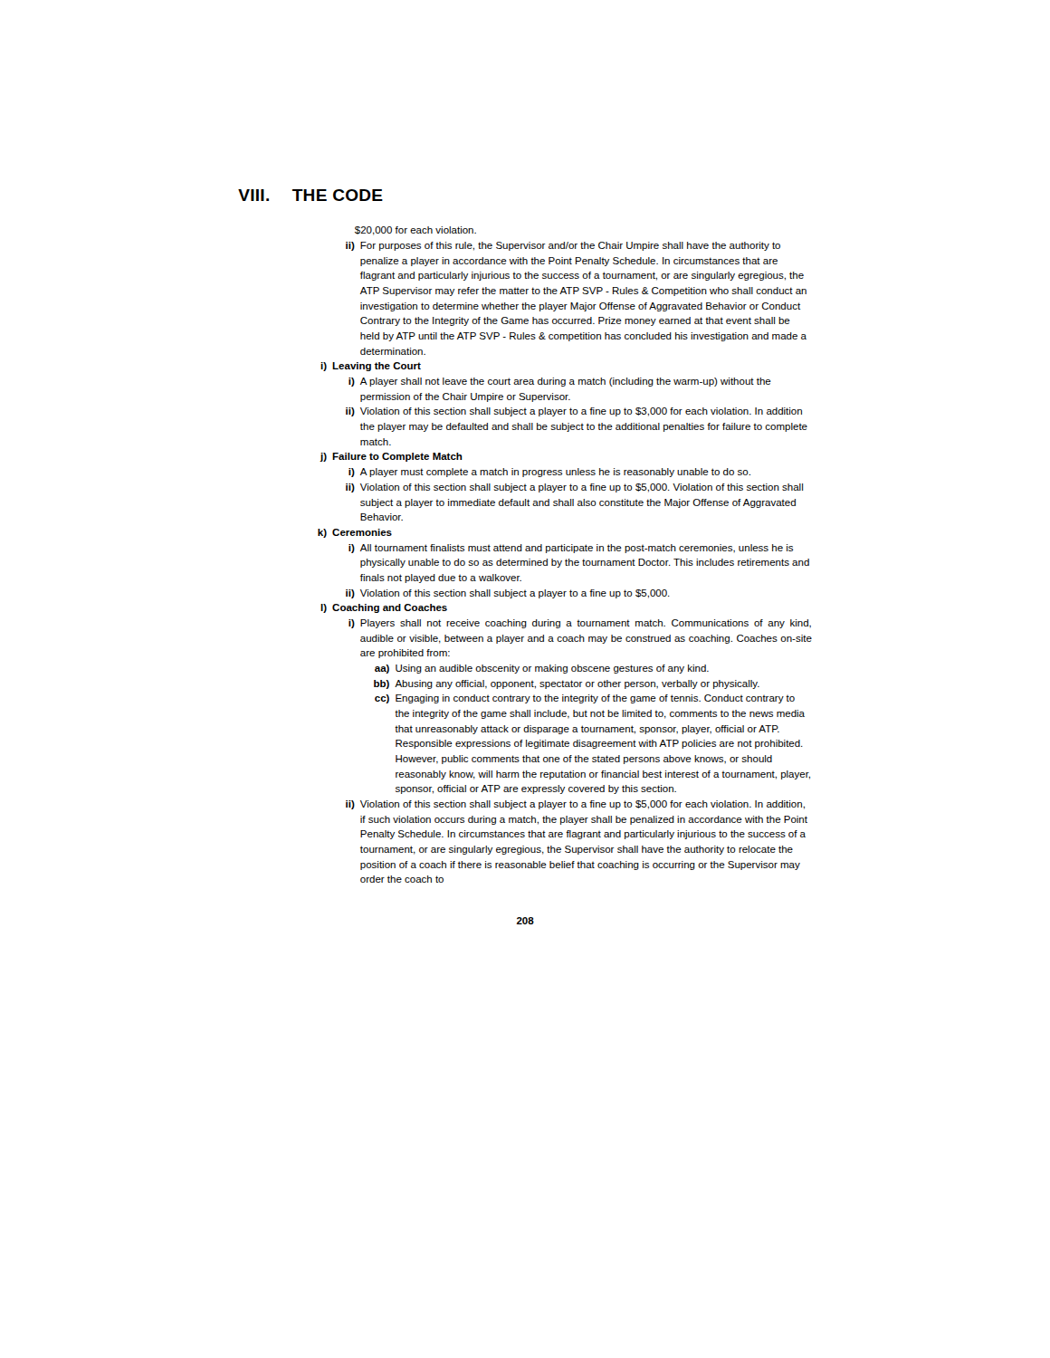VIII. THE CODE
$20,000 for each violation.
ii)
For purposes of this rule, the Supervisor and/or the Chair Umpire shall have the authority to penalize a player in accordance with the Point Penalty Schedule. In circumstances that are flagrant and particularly injurious to the success of a tournament, or are singularly egregious, the ATP Supervisor may refer the matter to the ATP SVP - Rules & Competition who shall conduct an investigation to determine whether the player Major Offense of Aggravated Behavior or Conduct Contrary to the Integrity of the Game has occurred. Prize money earned at that event shall be held by ATP until the ATP SVP - Rules & competition has concluded his investigation and made a determination.
i)
Leaving the Court
i)
A player shall not leave the court area during a match (including the warm-up) without the permission of the Chair Umpire or Supervisor.
ii)
Violation of this section shall subject a player to a fine up to $3,000 for each violation. In addition the player may be defaulted and shall be subject to the additional penalties for failure to complete match.
j)
Failure to Complete Match
i)
A player must complete a match in progress unless he is reasonably unable to do so.
ii)
Violation of this section shall subject a player to a fine up to $5,000. Violation of this section shall subject a player to immediate default and shall also constitute the Major Offense of Aggravated Behavior.
k)
Ceremonies
i)
All tournament finalists must attend and participate in the post-match ceremonies, unless he is physically unable to do so as determined by the tournament Doctor. This includes retirements and finals not played due to a walkover.
ii)
Violation of this section shall subject a player to a fine up to $5,000.
l)
Coaching and Coaches
i)
Players shall not receive coaching during a tournament match. Communications of any kind, audible or visible, between a player and a coach may be construed as coaching. Coaches on-site are prohibited from:
aa)
Using an audible obscenity or making obscene gestures of any kind.
bb)
Abusing any official, opponent, spectator or other person, verbally or physically.
cc)
Engaging in conduct contrary to the integrity of the game of tennis. Conduct contrary to the integrity of the game shall include, but not be limited to, comments to the news media that unreasonably attack or disparage a tournament, sponsor, player, official or ATP. Responsible expressions of legitimate disagreement with ATP policies are not prohibited. However, public comments that one of the stated persons above knows, or should reasonably know, will harm the reputation or financial best interest of a tournament, player, sponsor, official or ATP are expressly covered by this section.
ii)
Violation of this section shall subject a player to a fine up to $5,000 for each violation. In addition, if such violation occurs during a match, the player shall be penalized in accordance with the Point Penalty Schedule. In circumstances that are flagrant and particularly injurious to the success of a tournament, or are singularly egregious, the Supervisor shall have the authority to relocate the position of a coach if there is reasonable belief that coaching is occurring or the Supervisor may order the coach to
208